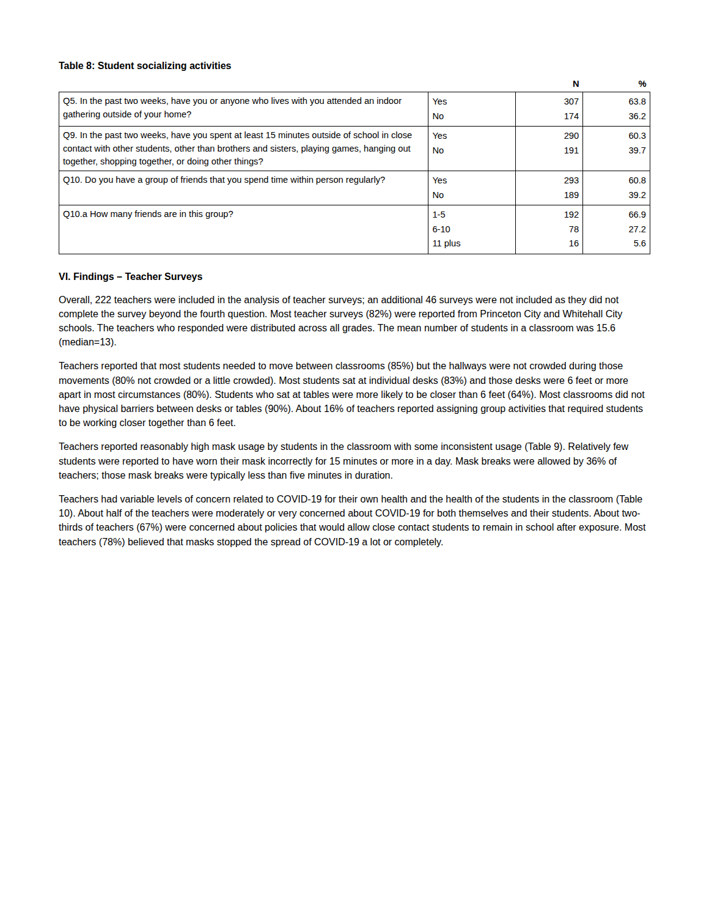Table 8: Student socializing activities
| | | N | % |
| --- | --- | --- | --- |
| Q5. In the past two weeks, have you or anyone who lives with you attended an indoor gathering outside of your home? | Yes No | 307 174 | 63.8 36.2 |
| Q9. In the past two weeks, have you spent at least 15 minutes outside of school in close contact with other students, other than brothers and sisters, playing games, hanging out together, shopping together, or doing other things? | Yes No | 290 191 | 60.3 39.7 |
| Q10. Do you have a group of friends that you spend time within person regularly? | Yes No | 293 189 | 60.8 39.2 |
| Q10.a How many friends are in this group? | 1-5 6-10 11 plus | 192 78 16 | 66.9 27.2 5.6 |
VI. Findings – Teacher Surveys
Overall, 222 teachers were included in the analysis of teacher surveys; an additional 46 surveys were not included as they did not complete the survey beyond the fourth question. Most teacher surveys (82%) were reported from Princeton City and Whitehall City schools. The teachers who responded were distributed across all grades. The mean number of students in a classroom was 15.6 (median=13).
Teachers reported that most students needed to move between classrooms (85%) but the hallways were not crowded during those movements (80% not crowded or a little crowded). Most students sat at individual desks (83%) and those desks were 6 feet or more apart in most circumstances (80%). Students who sat at tables were more likely to be closer than 6 feet (64%). Most classrooms did not have physical barriers between desks or tables (90%). About 16% of teachers reported assigning group activities that required students to be working closer together than 6 feet.
Teachers reported reasonably high mask usage by students in the classroom with some inconsistent usage (Table 9). Relatively few students were reported to have worn their mask incorrectly for 15 minutes or more in a day. Mask breaks were allowed by 36% of teachers; those mask breaks were typically less than five minutes in duration.
Teachers had variable levels of concern related to COVID-19 for their own health and the health of the students in the classroom (Table 10). About half of the teachers were moderately or very concerned about COVID-19 for both themselves and their students. About two-thirds of teachers (67%) were concerned about policies that would allow close contact students to remain in school after exposure. Most teachers (78%) believed that masks stopped the spread of COVID-19 a lot or completely.